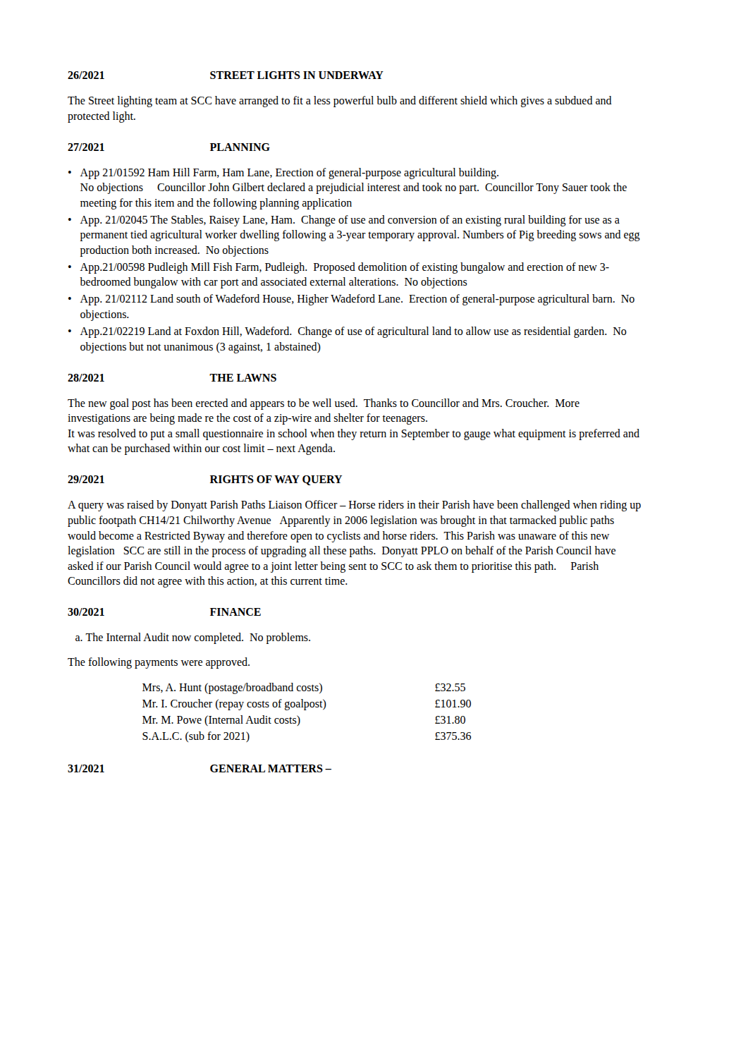26/2021 STREET LIGHTS IN UNDERWAY
The Street lighting team at SCC have arranged to fit a less powerful bulb and different shield which gives a subdued and protected light.
27/2021 PLANNING
App 21/01592 Ham Hill Farm, Ham Lane, Erection of general-purpose agricultural building.
No objections Councillor John Gilbert declared a prejudicial interest and took no part. Councillor Tony Sauer took the meeting for this item and the following planning application
App. 21/02045 The Stables, Raisey Lane, Ham. Change of use and conversion of an existing rural building for use as a permanent tied agricultural worker dwelling following a 3-year temporary approval. Numbers of Pig breeding sows and egg production both increased. No objections
App.21/00598 Pudleigh Mill Fish Farm, Pudleigh. Proposed demolition of existing bungalow and erection of new 3-bedroomed bungalow with car port and associated external alterations. No objections
App. 21/02112 Land south of Wadeford House, Higher Wadeford Lane. Erection of general-purpose agricultural barn. No objections.
App.21/02219 Land at Foxdon Hill, Wadeford. Change of use of agricultural land to allow use as residential garden. No objections but not unanimous (3 against, 1 abstained)
28/2021 THE LAWNS
The new goal post has been erected and appears to be well used. Thanks to Councillor and Mrs. Croucher. More investigations are being made re the cost of a zip-wire and shelter for teenagers.
It was resolved to put a small questionnaire in school when they return in September to gauge what equipment is preferred and what can be purchased within our cost limit – next Agenda.
29/2021 RIGHTS OF WAY QUERY
A query was raised by Donyatt Parish Paths Liaison Officer – Horse riders in their Parish have been challenged when riding up public footpath CH14/21 Chilworthy Avenue Apparently in 2006 legislation was brought in that tarmacked public paths would become a Restricted Byway and therefore open to cyclists and horse riders. This Parish was unaware of this new legislation SCC are still in the process of upgrading all these paths. Donyatt PPLO on behalf of the Parish Council have asked if our Parish Council would agree to a joint letter being sent to SCC to ask them to prioritise this path. Parish Councillors did not agree with this action, at this current time.
30/2021 FINANCE
The Internal Audit now completed. No problems.
The following payments were approved.
| Mrs, A. Hunt (postage/broadband costs) | £32.55 |
| Mr. I. Croucher (repay costs of goalpost) | £101.90 |
| Mr. M. Powe (Internal Audit costs) | £31.80 |
| S.A.L.C. (sub for 2021) | £375.36 |
31/2021 GENERAL MATTERS –